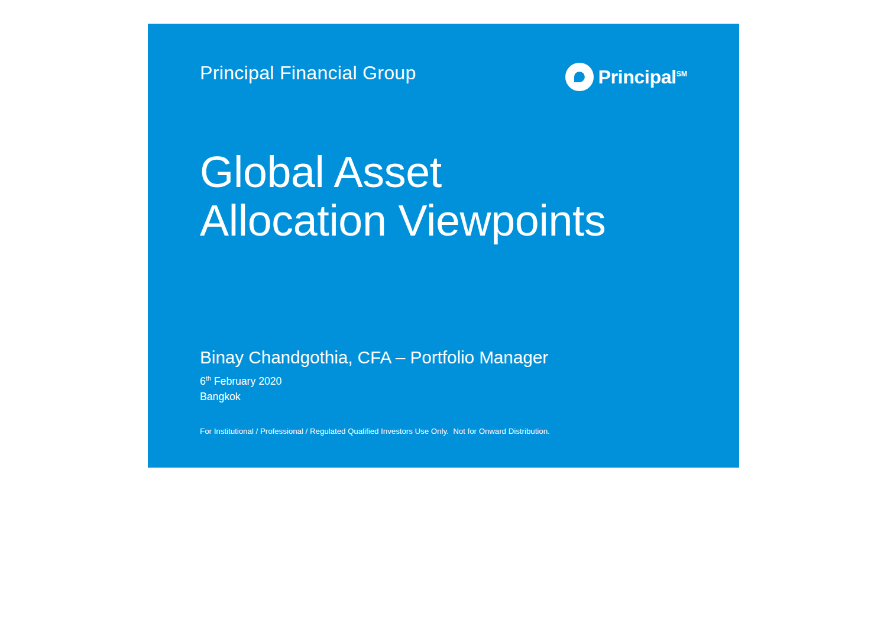Principal Financial Group
PrincipalSM
Global Asset Allocation Viewpoints
Binay Chandgothia, CFA – Portfolio Manager
6th February 2020
Bangkok
For Institutional / Professional / Regulated Qualified Investors Use Only. Not for Onward Distribution.